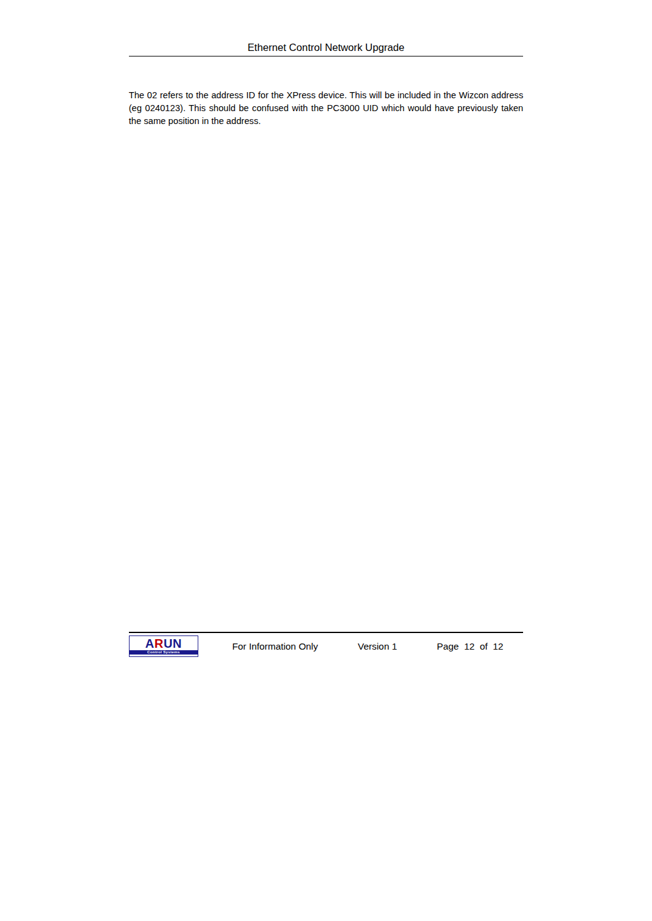Ethernet Control Network Upgrade
The 02 refers to the address ID for the XPress device. This will be included in the Wizcon address (eg 0240123). This should be confused with the PC3000 UID which would have previously taken the same position in the address.
ARUN
Control Systems
For Information Only Version 1 Page 12 of 12